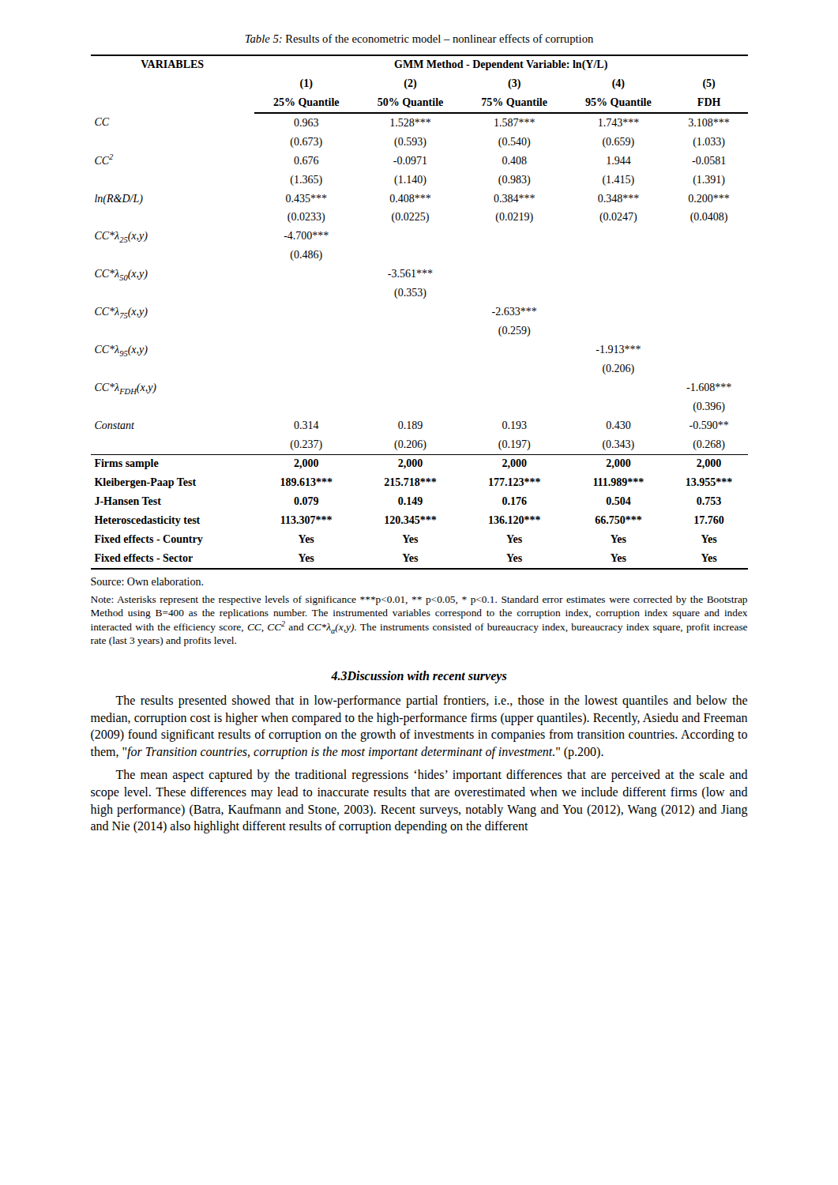Table 5: Results of the econometric model – nonlinear effects of corruption
| VARIABLES | GMM Method - Dependent Variable: ln(Y/L) |
| --- | --- |
| (1) | (2) | (3) | (4) | (5) |
| 25% Quantile | 50% Quantile | 75% Quantile | 95% Quantile | FDH |
| CC | 0.963 | 1.528*** | 1.587*** | 1.743*** | 3.108*** |
| | (0.673) | (0.593) | (0.540) | (0.659) | (1.033) |
| CC 2 | 0.676 | -0.0971 | 0.408 | 1.944 | -0.0581 |
| | (1.365) | (1.140) | (0.983) | (1.415) | (1.391) |
| ln(R&D/L) | 0.435*** | 0.408*** | 0.384*** | 0.348*** | 0.200*** |
| | (0.0233) | (0.0225) | (0.0219) | (0.0247) | (0.0408) |
| CC* λ 25 (x,y) | -4.700*** | | | | |
| | (0.486) | | | | |
| CC* λ 50 (x,y) | | -3.561*** | | | |
| | | (0.353) | | | |
| CC* λ 75 (x,y) | | | -2.633*** | | |
| | | | (0.259) | | |
| CC* λ 95 (x,y) | | | | -1.913*** | |
| | | | | (0.206) | |
| CC* λ FDH (x,y) | | | | | -1.608*** |
| | | | | | (0.396) |
| Constant | 0.314 | 0.189 | 0.193 | 0.430 | -0.590** |
| | (0.237) | (0.206) | (0.197) | (0.343) | (0.268) |
| Firms sample | 2,000 | 2,000 | 2,000 | 2,000 | 2,000 |
| Kleibergen-Paap Test | 189.613*** | 215.718*** | 177.123*** | 111.989*** | 13.955*** |
| J-Hansen Test | 0.079 | 0.149 | 0.176 | 0.504 | 0.753 |
| Heteroscedasticity test | 113.307*** | 120.345*** | 136.120*** | 66.750*** | 17.760 |
| Fixed effects - Country | Yes | Yes | Yes | Yes | Yes |
| Fixed effects - Sector | Yes | Yes | Yes | Yes | Yes |
Source: Own elaboration.
Note: Asterisks represent the respective levels of significance ***p<0.01, ** p<0.05, * p<0.1. Standard error estimates were corrected by the Bootstrap Method using B=400 as the replications number. The instrumented variables correspond to the corruption index, corruption index square and index interacted with the efficiency score, CC, CC2 and CC*λα(x,y). The instruments consisted of bureaucracy index, bureaucracy index square, profit increase rate (last 3 years) and profits level.
4.3Discussion with recent surveys
The results presented showed that in low-performance partial frontiers, i.e., those in the lowest quantiles and below the median, corruption cost is higher when compared to the high-performance firms (upper quantiles). Recently, Asiedu and Freeman (2009) found significant results of corruption on the growth of investments in companies from transition countries. According to them, "for Transition countries, corruption is the most important determinant of investment." (p.200).
The mean aspect captured by the traditional regressions ‘hides’ important differences that are perceived at the scale and scope level. These differences may lead to inaccurate results that are overestimated when we include different firms (low and high performance) (Batra, Kaufmann and Stone, 2003). Recent surveys, notably Wang and You (2012), Wang (2012) and Jiang and Nie (2014) also highlight different results of corruption depending on the different